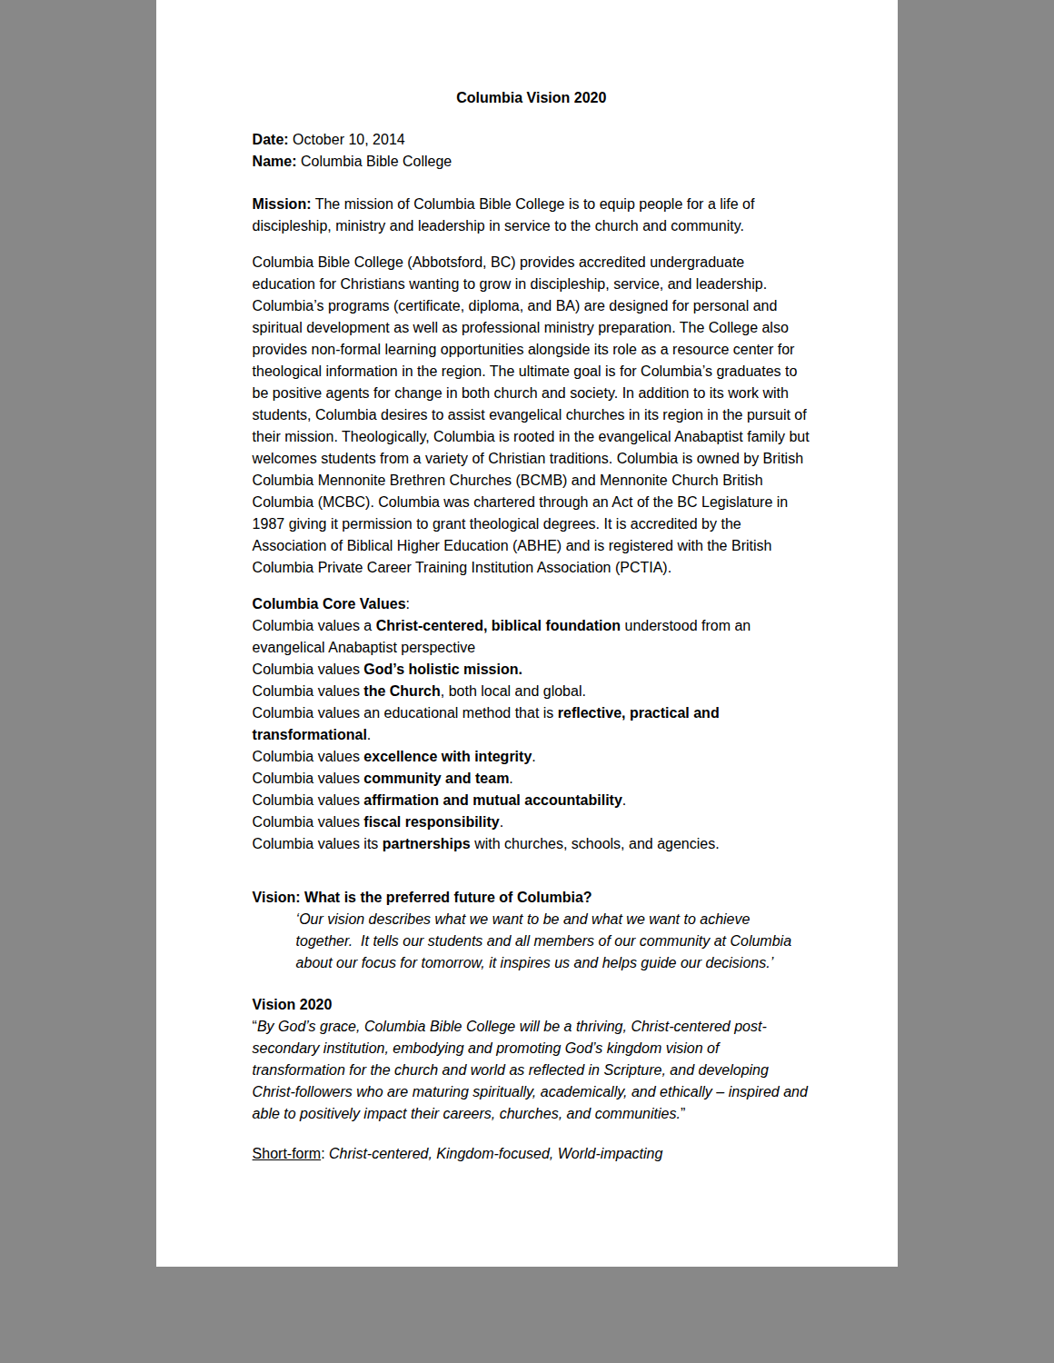Columbia Vision 2020
Date: October 10, 2014
Name: Columbia Bible College
Mission: The mission of Columbia Bible College is to equip people for a life of discipleship, ministry and leadership in service to the church and community.
Columbia Bible College (Abbotsford, BC) provides accredited undergraduate education for Christians wanting to grow in discipleship, service, and leadership. Columbia’s programs (certificate, diploma, and BA) are designed for personal and spiritual development as well as professional ministry preparation. The College also provides non-formal learning opportunities alongside its role as a resource center for theological information in the region. The ultimate goal is for Columbia’s graduates to be positive agents for change in both church and society. In addition to its work with students, Columbia desires to assist evangelical churches in its region in the pursuit of their mission. Theologically, Columbia is rooted in the evangelical Anabaptist family but welcomes students from a variety of Christian traditions. Columbia is owned by British Columbia Mennonite Brethren Churches (BCMB) and Mennonite Church British Columbia (MCBC). Columbia was chartered through an Act of the BC Legislature in 1987 giving it permission to grant theological degrees. It is accredited by the Association of Biblical Higher Education (ABHE) and is registered with the British Columbia Private Career Training Institution Association (PCTIA).
Columbia Core Values:
Columbia values a Christ-centered, biblical foundation understood from an evangelical Anabaptist perspective
Columbia values God’s holistic mission.
Columbia values the Church, both local and global.
Columbia values an educational method that is reflective, practical and transformational.
Columbia values excellence with integrity.
Columbia values community and team.
Columbia values affirmation and mutual accountability.
Columbia values fiscal responsibility.
Columbia values its partnerships with churches, schools, and agencies.
Vision: What is the preferred future of Columbia?
‘Our vision describes what we want to be and what we want to achieve together. It tells our students and all members of our community at Columbia about our focus for tomorrow, it inspires us and helps guide our decisions.’
Vision 2020
“By God’s grace, Columbia Bible College will be a thriving, Christ-centered post-secondary institution, embodying and promoting God’s kingdom vision of transformation for the church and world as reflected in Scripture, and developing Christ-followers who are maturing spiritually, academically, and ethically – inspired and able to positively impact their careers, churches, and communities.”
Short-form: Christ-centered, Kingdom-focused, World-impacting